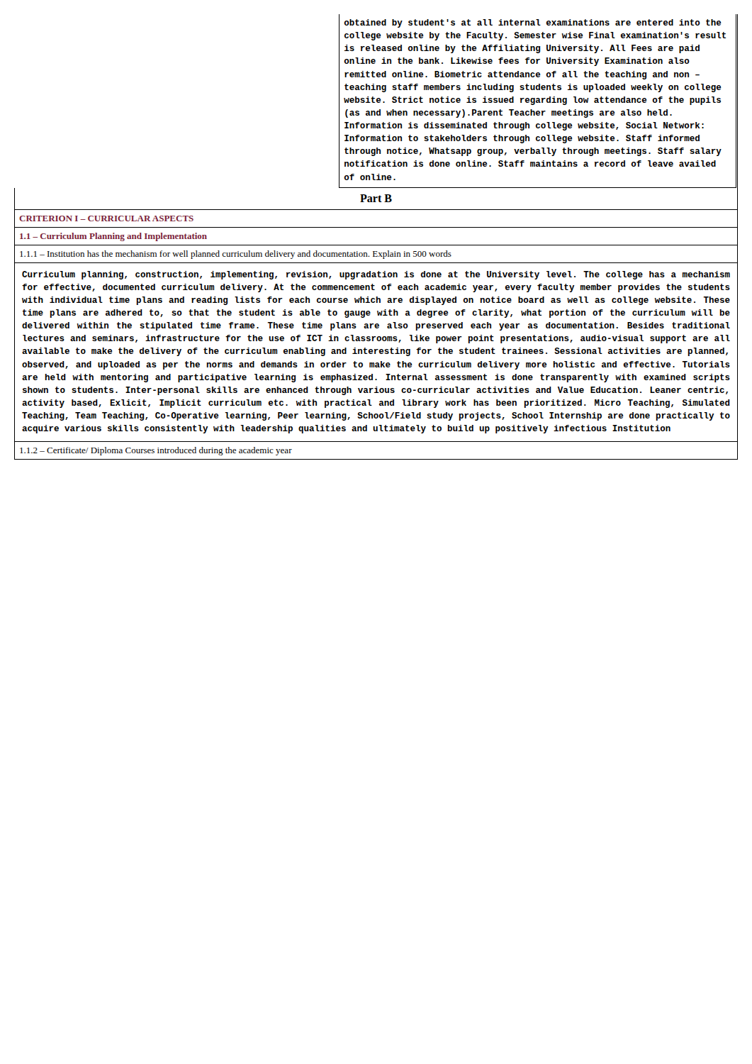| | obtained by student's at all internal examinations are entered into the college website by the Faculty. Semester wise Final examination's result is released online by the Affiliating University. All Fees are paid online in the bank. Likewise fees for University Examination also remitted online. Biometric attendance of all the teaching and non –teaching staff members including students is uploaded weekly on college website. Strict notice is issued regarding low attendance of the pupils (as and when necessary).Parent Teacher meetings are also held. Information is disseminated through college website, Social Network: Information to stakeholders through college website. Staff informed through notice, Whatsapp group, verbally through meetings. Staff salary notification is done online. Staff maintains a record of leave availed of online. |
Part B
CRITERION I – CURRICULAR ASPECTS
1.1 – Curriculum Planning and Implementation
1.1.1 – Institution has the mechanism for well planned curriculum delivery and documentation. Explain in 500 words
Curriculum planning, construction, implementing, revision, upgradation is done at the University level. The college has a mechanism for effective, documented curriculum delivery. At the commencement of each academic year, every faculty member provides the students with individual time plans and reading lists for each course which are displayed on notice board as well as college website. These time plans are adhered to, so that the student is able to gauge with a degree of clarity, what portion of the curriculum will be delivered within the stipulated time frame. These time plans are also preserved each year as documentation. Besides traditional lectures and seminars, infrastructure for the use of ICT in classrooms, like power point presentations, audio-visual support are all available to make the delivery of the curriculum enabling and interesting for the student trainees. Sessional activities are planned, observed, and uploaded as per the norms and demands in order to make the curriculum delivery more holistic and effective. Tutorials are held with mentoring and participative learning is emphasized. Internal assessment is done transparently with examined scripts shown to students. Inter-personal skills are enhanced through various co-curricular activities and Value Education. Leaner centric, activity based, Exlicit, Implicit curriculum etc. with practical and library work has been prioritized. Micro Teaching, Simulated Teaching, Team Teaching, Co-Operative learning, Peer learning, School/Field study projects, School Internship are done practically to acquire various skills consistently with leadership qualities and ultimately to build up positively infectious Institution
1.1.2 – Certificate/ Diploma Courses introduced during the academic year